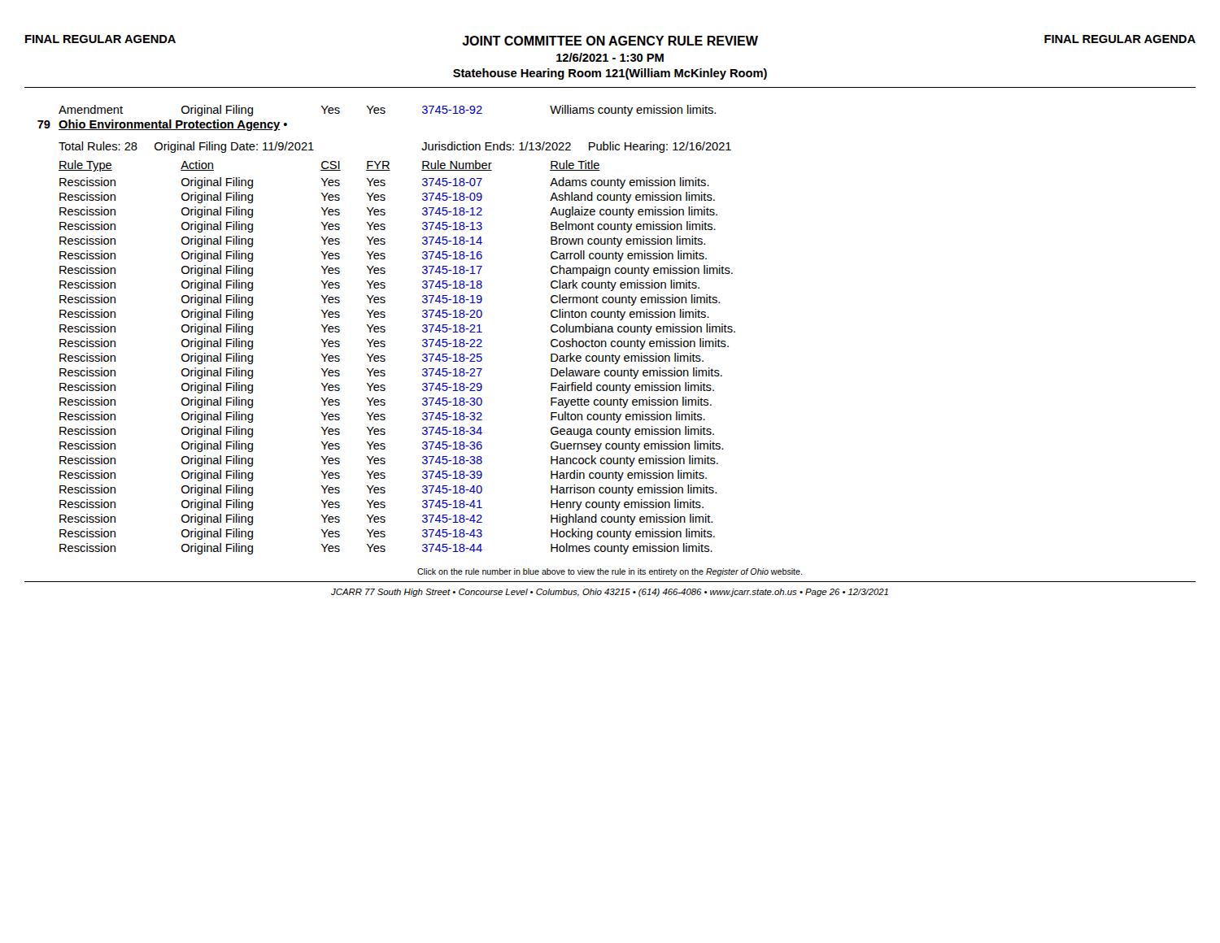FINAL REGULAR AGENDA
JOINT COMMITTEE ON AGENCY RULE REVIEW
12/6/2021 - 1:30 PM
Statehouse Hearing Room 121(William McKinley Room)
FINAL REGULAR AGENDA
| | Amendment | Original Filing | Yes | Yes | 3745-18-92 | Williams county emission limits. |
| 79 | Ohio Environmental Protection Agency • |
| | Total Rules: 28 Original Filing Date: 11/9/2021 | | Jurisdiction Ends: 1/13/2022 Public Hearing: 12/16/2021 |
| | Rule Type | Action | CSI | FYR | Rule Number | Rule Title |
| | Rescission | Original Filing | Yes | Yes | 3745-18-07 | Adams county emission limits. |
| | Rescission | Original Filing | Yes | Yes | 3745-18-09 | Ashland county emission limits. |
| | Rescission | Original Filing | Yes | Yes | 3745-18-12 | Auglaize county emission limits. |
| | Rescission | Original Filing | Yes | Yes | 3745-18-13 | Belmont county emission limits. |
| | Rescission | Original Filing | Yes | Yes | 3745-18-14 | Brown county emission limits. |
| | Rescission | Original Filing | Yes | Yes | 3745-18-16 | Carroll county emission limits. |
| | Rescission | Original Filing | Yes | Yes | 3745-18-17 | Champaign county emission limits. |
| | Rescission | Original Filing | Yes | Yes | 3745-18-18 | Clark county emission limits. |
| | Rescission | Original Filing | Yes | Yes | 3745-18-19 | Clermont county emission limits. |
| | Rescission | Original Filing | Yes | Yes | 3745-18-20 | Clinton county emission limits. |
| | Rescission | Original Filing | Yes | Yes | 3745-18-21 | Columbiana county emission limits. |
| | Rescission | Original Filing | Yes | Yes | 3745-18-22 | Coshocton county emission limits. |
| | Rescission | Original Filing | Yes | Yes | 3745-18-25 | Darke county emission limits. |
| | Rescission | Original Filing | Yes | Yes | 3745-18-27 | Delaware county emission limits. |
| | Rescission | Original Filing | Yes | Yes | 3745-18-29 | Fairfield county emission limits. |
| | Rescission | Original Filing | Yes | Yes | 3745-18-30 | Fayette county emission limits. |
| | Rescission | Original Filing | Yes | Yes | 3745-18-32 | Fulton county emission limits. |
| | Rescission | Original Filing | Yes | Yes | 3745-18-34 | Geauga county emission limits. |
| | Rescission | Original Filing | Yes | Yes | 3745-18-36 | Guernsey county emission limits. |
| | Rescission | Original Filing | Yes | Yes | 3745-18-38 | Hancock county emission limits. |
| | Rescission | Original Filing | Yes | Yes | 3745-18-39 | Hardin county emission limits. |
| | Rescission | Original Filing | Yes | Yes | 3745-18-40 | Harrison county emission limits. |
| | Rescission | Original Filing | Yes | Yes | 3745-18-41 | Henry county emission limits. |
| | Rescission | Original Filing | Yes | Yes | 3745-18-42 | Highland county emission limit. |
| | Rescission | Original Filing | Yes | Yes | 3745-18-43 | Hocking county emission limits. |
| | Rescission | Original Filing | Yes | Yes | 3745-18-44 | Holmes county emission limits. |
Click on the rule number in blue above to view the rule in its entirety on the Register of Ohio website.
JCARR 77 South High Street • Concourse Level • Columbus, Ohio 43215 • (614) 466-4086 • www.jcarr.state.oh.us • Page 26 • 12/3/2021